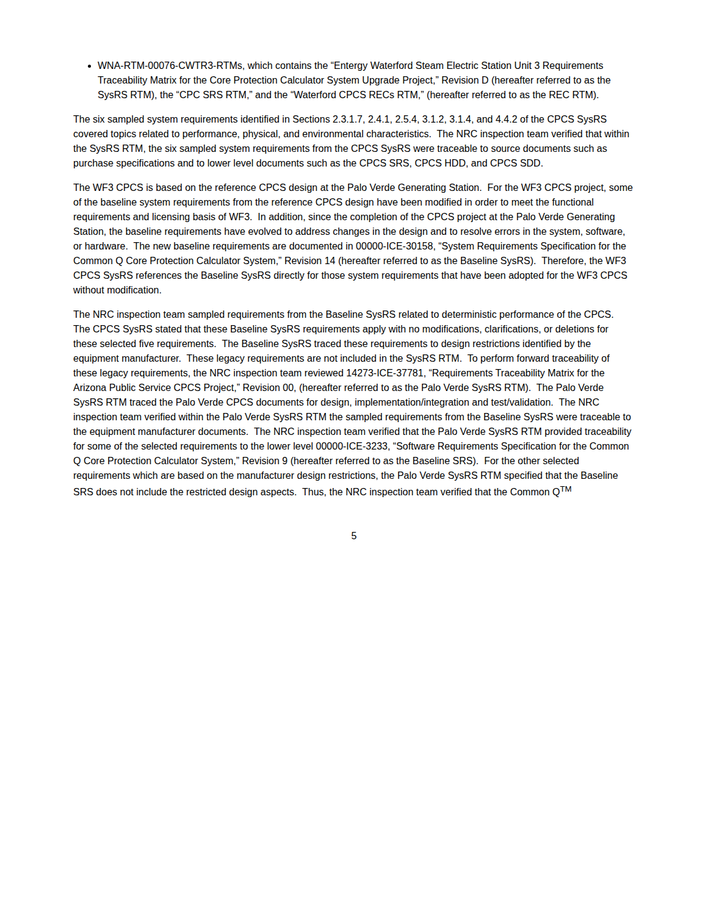WNA-RTM-00076-CWTR3-RTMs, which contains the “Entergy Waterford Steam Electric Station Unit 3 Requirements Traceability Matrix for the Core Protection Calculator System Upgrade Project,” Revision D (hereafter referred to as the SysRS RTM), the “CPC SRS RTM,” and the “Waterford CPCS RECs RTM,” (hereafter referred to as the REC RTM).
The six sampled system requirements identified in Sections 2.3.1.7, 2.4.1, 2.5.4, 3.1.2, 3.1.4, and 4.4.2 of the CPCS SysRS covered topics related to performance, physical, and environmental characteristics. The NRC inspection team verified that within the SysRS RTM, the six sampled system requirements from the CPCS SysRS were traceable to source documents such as purchase specifications and to lower level documents such as the CPCS SRS, CPCS HDD, and CPCS SDD.
The WF3 CPCS is based on the reference CPCS design at the Palo Verde Generating Station. For the WF3 CPCS project, some of the baseline system requirements from the reference CPCS design have been modified in order to meet the functional requirements and licensing basis of WF3. In addition, since the completion of the CPCS project at the Palo Verde Generating Station, the baseline requirements have evolved to address changes in the design and to resolve errors in the system, software, or hardware. The new baseline requirements are documented in 00000-ICE-30158, “System Requirements Specification for the Common Q Core Protection Calculator System,” Revision 14 (hereafter referred to as the Baseline SysRS). Therefore, the WF3 CPCS SysRS references the Baseline SysRS directly for those system requirements that have been adopted for the WF3 CPCS without modification.
The NRC inspection team sampled requirements from the Baseline SysRS related to deterministic performance of the CPCS. The CPCS SysRS stated that these Baseline SysRS requirements apply with no modifications, clarifications, or deletions for these selected five requirements. The Baseline SysRS traced these requirements to design restrictions identified by the equipment manufacturer. These legacy requirements are not included in the SysRS RTM. To perform forward traceability of these legacy requirements, the NRC inspection team reviewed 14273-ICE-37781, “Requirements Traceability Matrix for the Arizona Public Service CPCS Project,” Revision 00, (hereafter referred to as the Palo Verde SysRS RTM). The Palo Verde SysRS RTM traced the Palo Verde CPCS documents for design, implementation/integration and test/validation. The NRC inspection team verified within the Palo Verde SysRS RTM the sampled requirements from the Baseline SysRS were traceable to the equipment manufacturer documents. The NRC inspection team verified that the Palo Verde SysRS RTM provided traceability for some of the selected requirements to the lower level 00000-ICE-3233, “Software Requirements Specification for the Common Q Core Protection Calculator System,” Revision 9 (hereafter referred to as the Baseline SRS). For the other selected requirements which are based on the manufacturer design restrictions, the Palo Verde SysRS RTM specified that the Baseline SRS does not include the restricted design aspects. Thus, the NRC inspection team verified that the Common QTM
5